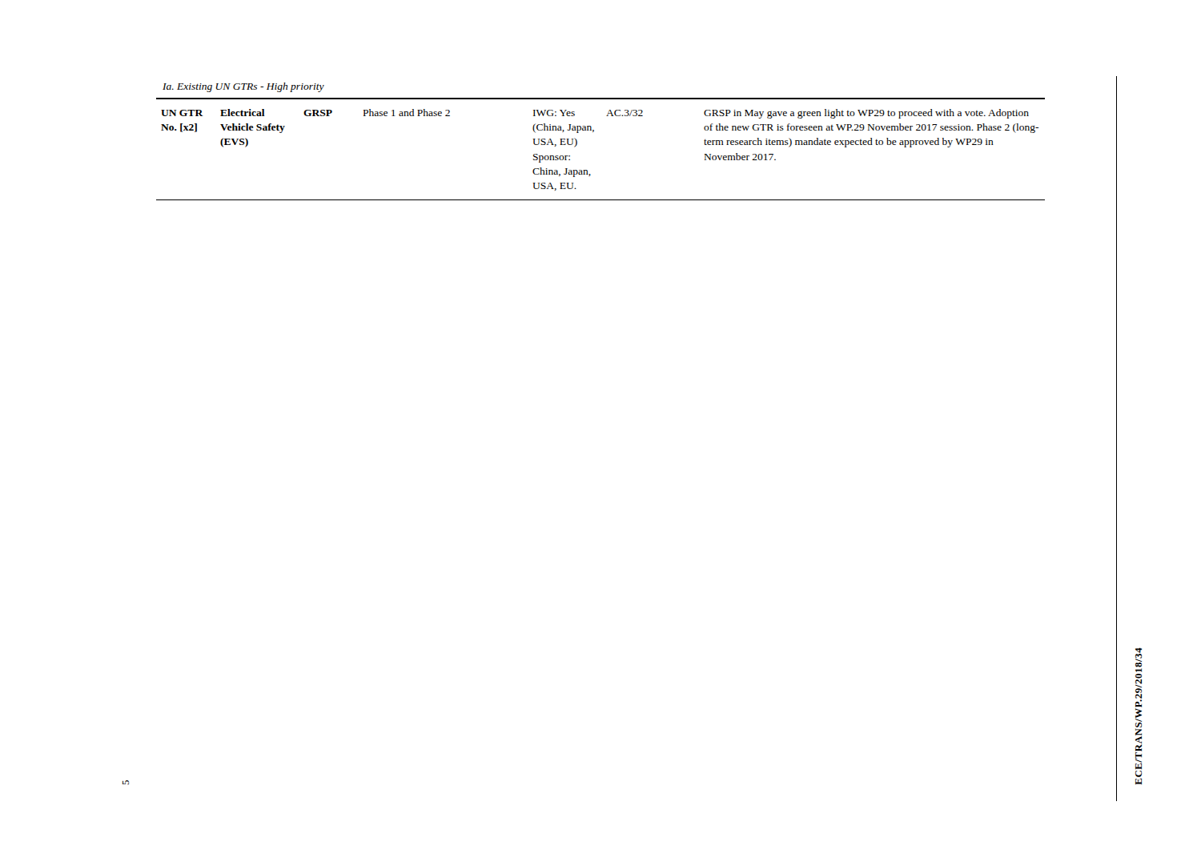Ia. Existing UN GTRs - High priority
| UN GTR No. [x2] | Electrical Vehicle Safety (EVS) | GRSP | Phase 1 and Phase 2 | IWG: Yes (China, Japan, USA, EU) Sponsor: China, Japan, USA, EU. | AC.3/32 | GRSP in May gave a green light to WP29 to proceed with a vote. Adoption of the new GTR is foreseen at WP.29 November 2017 session. Phase 2 (long-term research items) mandate expected to be approved by WP29 in November 2017. |
5
ECE/TRANS/WP.29/2018/34